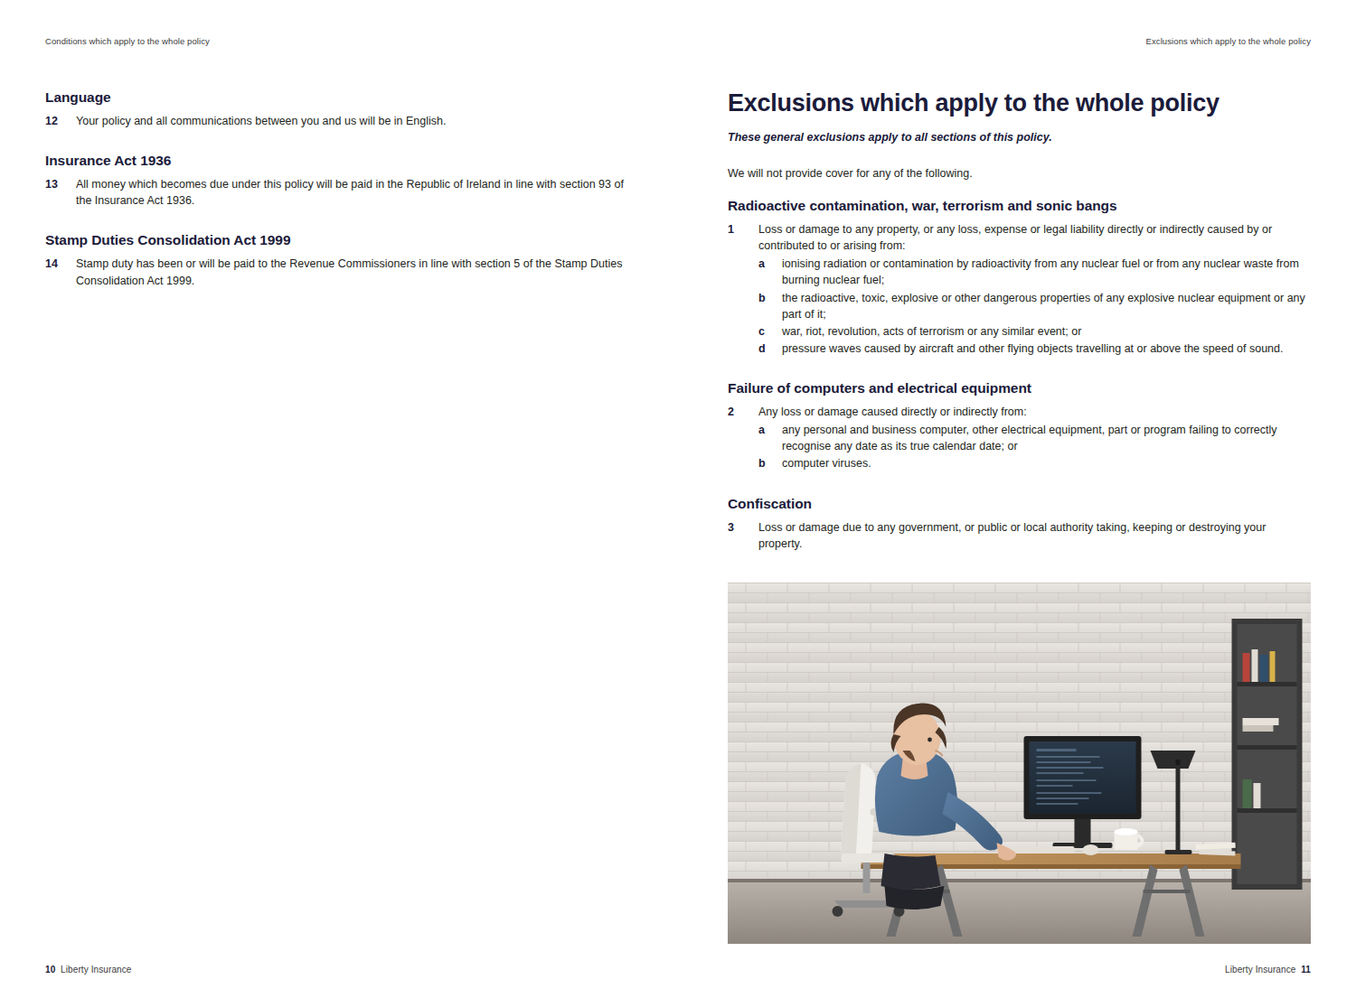Conditions which apply to the whole policy
Language
12 Your policy and all communications between you and us will be in English.
Insurance Act 1936
13 All money which becomes due under this policy will be paid in the Republic of Ireland in line with section 93 of the Insurance Act 1936.
Stamp Duties Consolidation Act 1999
14 Stamp duty has been or will be paid to the Revenue Commissioners in line with section 5 of the Stamp Duties Consolidation Act 1999.
10 Liberty Insurance
Exclusions which apply to the whole policy
Exclusions which apply to the whole policy
These general exclusions apply to all sections of this policy.
We will not provide cover for any of the following.
Radioactive contamination, war, terrorism and sonic bangs
1 Loss or damage to any property, or any loss, expense or legal liability directly or indirectly caused by or contributed to or arising from:
aionising radiation or contamination by radioactivity from any nuclear fuel or from any nuclear waste from burning nuclear fuel;
bthe radioactive, toxic, explosive or other dangerous properties of any explosive nuclear equipment or any part of it;
cwar, riot, revolution, acts of terrorism or any similar event; or
dpressure waves caused by aircraft and other flying objects travelling at or above the speed of sound.
Failure of computers and electrical equipment
2 Any loss or damage caused directly or indirectly from:
aany personal and business computer, other electrical equipment, part or program failing to correctly recognise any date as its true calendar date; or
bcomputer viruses.
Confiscation
3 Loss or damage due to any government, or public or local authority taking, keeping or destroying your property.
Liberty Insurance 11